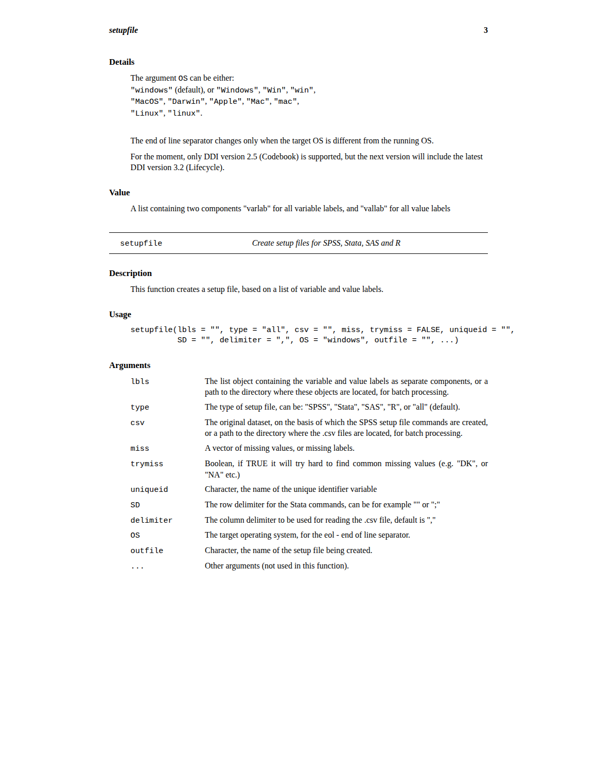setupfile 3
Details
The argument OS can be either:
"windows" (default), or "Windows", "Win", "win",
"MacOS", "Darwin", "Apple", "Mac", "mac",
"Linux", "linux".
The end of line separator changes only when the target OS is different from the running OS.
For the moment, only DDI version 2.5 (Codebook) is supported, but the next version will include the latest DDI version 3.2 (Lifecycle).
Value
A list containing two components "varlab" for all variable labels, and "vallab" for all value labels
setupfile Create setup files for SPSS, Stata, SAS and R
Description
This function creates a setup file, based on a list of variable and value labels.
Usage
setupfile(lbls = "", type = "all", csv = "", miss, trymiss = FALSE, uniqueid = "",
          SD = "", delimiter = ",", OS = "windows", outfile = "", ...)
Arguments
lbls
The list object containing the variable and value labels as separate components, or a path to the directory where these objects are located, for batch processing.
type
The type of setup file, can be: "SPSS", "Stata", "SAS", "R", or "all" (default).
csv
The original dataset, on the basis of which the SPSS setup file commands are created, or a path to the directory where the .csv files are located, for batch processing.
miss
A vector of missing values, or missing labels.
trymiss
Boolean, if TRUE it will try hard to find common missing values (e.g. "DK", or "NA" etc.)
uniqueid
Character, the name of the unique identifier variable
SD
The row delimiter for the Stata commands, can be for example "" or ";"
delimiter
The column delimiter to be used for reading the .csv file, default is ","
OS
The target operating system, for the eol - end of line separator.
outfile
Character, the name of the setup file being created.
...
Other arguments (not used in this function).